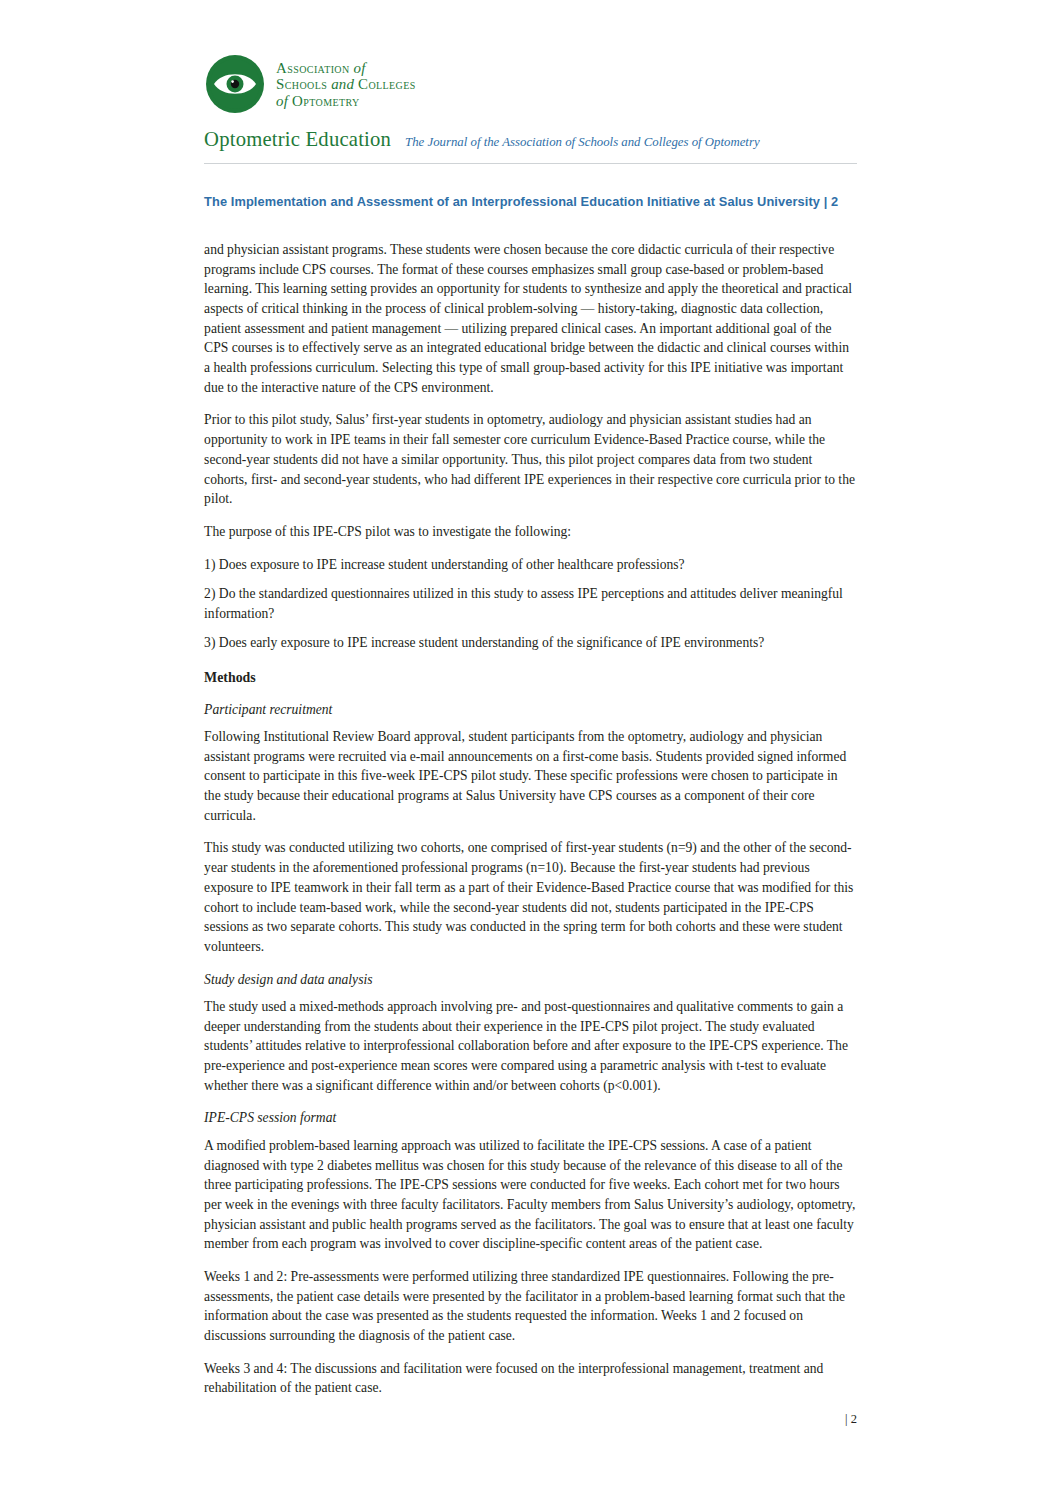Association of
Schools and Colleges
of Optometry
Optometric Education
The Journal of the Association of Schools and Colleges of Optometry
The Implementation and Assessment of an Interprofessional Education Initiative at Salus University | 2
and physician assistant programs. These students were chosen because the core didactic curricula of their respective programs include CPS courses. The format of these courses emphasizes small group case-based or problem-based learning. This learning setting provides an opportunity for students to synthesize and apply the theoretical and practical aspects of critical thinking in the process of clinical problem-solving — history-taking, diagnostic data collection, patient assessment and patient management — utilizing prepared clinical cases. An important additional goal of the CPS courses is to effectively serve as an integrated educational bridge between the didactic and clinical courses within a health professions curriculum. Selecting this type of small group-based activity for this IPE initiative was important due to the interactive nature of the CPS environment.
Prior to this pilot study, Salus’ first-year students in optometry, audiology and physician assistant studies had an opportunity to work in IPE teams in their fall semester core curriculum Evidence-Based Practice course, while the second-year students did not have a similar opportunity. Thus, this pilot project compares data from two student cohorts, first- and second-year students, who had different IPE experiences in their respective core curricula prior to the pilot.
The purpose of this IPE-CPS pilot was to investigate the following:
1) Does exposure to IPE increase student understanding of other healthcare professions?
2) Do the standardized questionnaires utilized in this study to assess IPE perceptions and attitudes deliver meaningful information?
3) Does early exposure to IPE increase student understanding of the significance of IPE environments?
Methods
Participant recruitment
Following Institutional Review Board approval, student participants from the optometry, audiology and physician assistant programs were recruited via e-mail announcements on a first-come basis. Students provided signed informed consent to participate in this five-week IPE-CPS pilot study. These specific professions were chosen to participate in the study because their educational programs at Salus University have CPS courses as a component of their core curricula.
This study was conducted utilizing two cohorts, one comprised of first-year students (n=9) and the other of the second-year students in the aforementioned professional programs (n=10). Because the first-year students had previous exposure to IPE teamwork in their fall term as a part of their Evidence-Based Practice course that was modified for this cohort to include team-based work, while the second-year students did not, students participated in the IPE-CPS sessions as two separate cohorts. This study was conducted in the spring term for both cohorts and these were student volunteers.
Study design and data analysis
The study used a mixed-methods approach involving pre- and post-questionnaires and qualitative comments to gain a deeper understanding from the students about their experience in the IPE-CPS pilot project. The study evaluated students’ attitudes relative to interprofessional collaboration before and after exposure to the IPE-CPS experience. The pre-experience and post-experience mean scores were compared using a parametric analysis with t-test to evaluate whether there was a significant difference within and/or between cohorts (p<0.001).
IPE-CPS session format
A modified problem-based learning approach was utilized to facilitate the IPE-CPS sessions. A case of a patient diagnosed with type 2 diabetes mellitus was chosen for this study because of the relevance of this disease to all of the three participating professions. The IPE-CPS sessions were conducted for five weeks. Each cohort met for two hours per week in the evenings with three faculty facilitators. Faculty members from Salus University’s audiology, optometry, physician assistant and public health programs served as the facilitators. The goal was to ensure that at least one faculty member from each program was involved to cover discipline-specific content areas of the patient case.
Weeks 1 and 2: Pre-assessments were performed utilizing three standardized IPE questionnaires. Following the pre-assessments, the patient case details were presented by the facilitator in a problem-based learning format such that the information about the case was presented as the students requested the information. Weeks 1 and 2 focused on discussions surrounding the diagnosis of the patient case.
Weeks 3 and 4: The discussions and facilitation were focused on the interprofessional management, treatment and rehabilitation of the patient case.
| 2